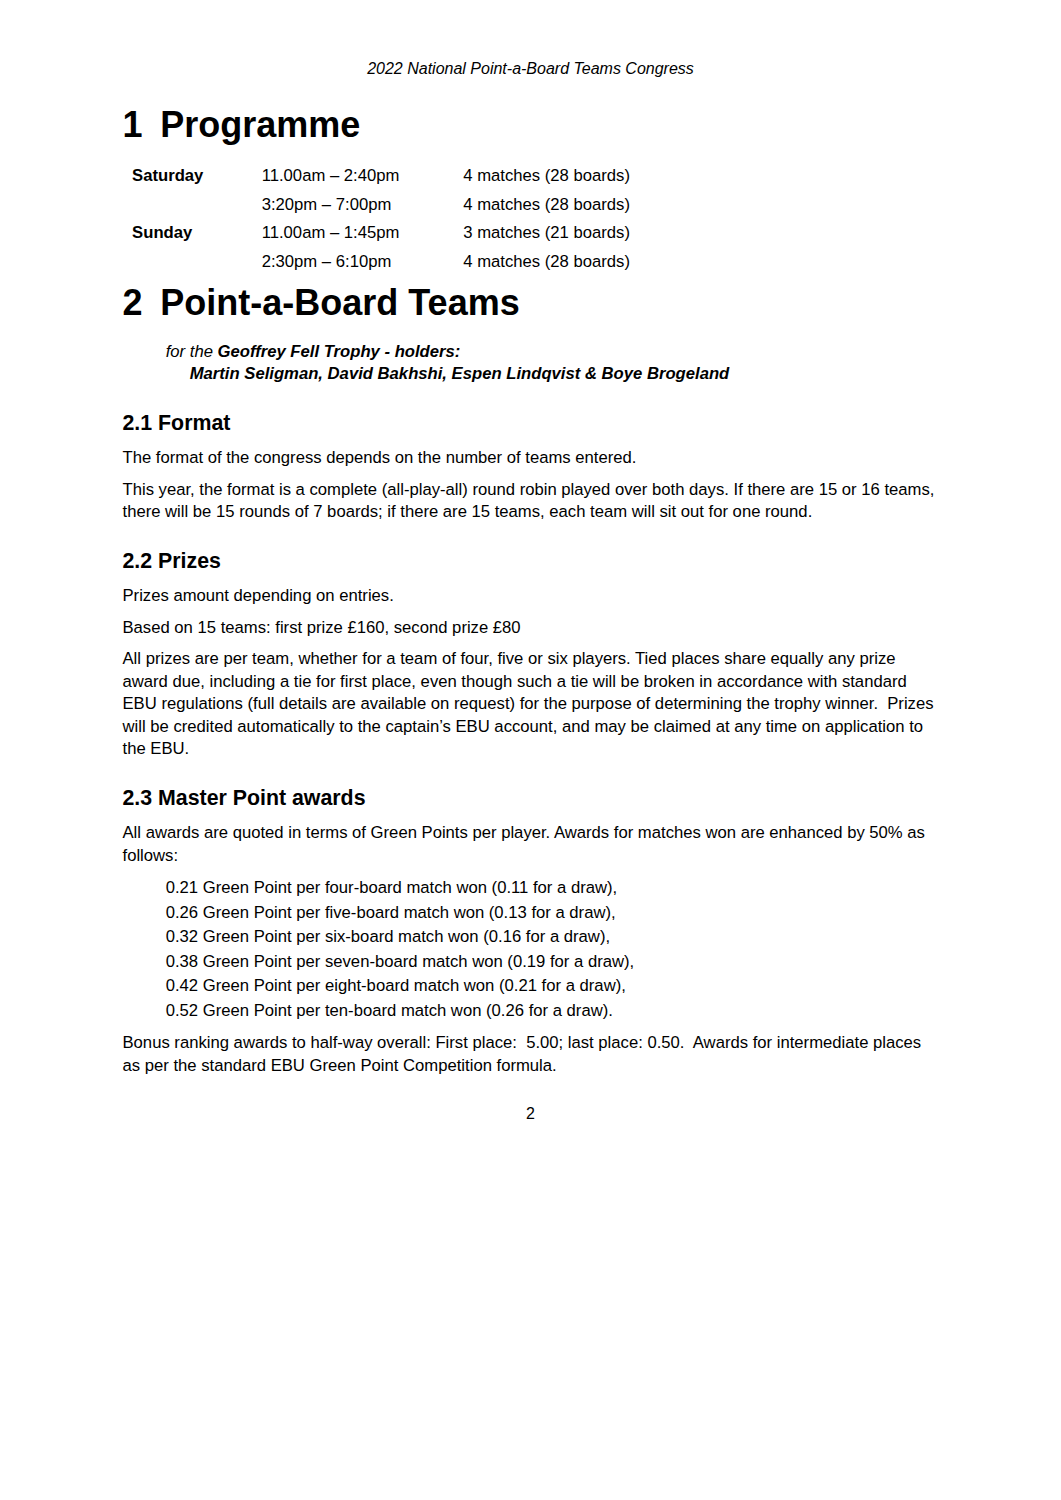2022 National Point-a-Board Teams Congress
1 Programme
| Saturday | 11.00am – 2:40pm | 4 matches (28 boards) |
| | 3:20pm – 7:00pm | 4 matches (28 boards) |
| Sunday | 11.00am – 1:45pm | 3 matches (21 boards) |
| | 2:30pm – 6:10pm | 4 matches (28 boards) |
2 Point-a-Board Teams
for the Geoffrey Fell Trophy - holders: Martin Seligman, David Bakhshi, Espen Lindqvist & Boye Brogeland
2.1 Format
The format of the congress depends on the number of teams entered.
This year, the format is a complete (all-play-all) round robin played over both days. If there are 15 or 16 teams, there will be 15 rounds of 7 boards; if there are 15 teams, each team will sit out for one round.
2.2 Prizes
Prizes amount depending on entries.
Based on 15 teams: first prize £160, second prize £80
All prizes are per team, whether for a team of four, five or six players. Tied places share equally any prize award due, including a tie for first place, even though such a tie will be broken in accordance with standard EBU regulations (full details are available on request) for the purpose of determining the trophy winner. Prizes will be credited automatically to the captain’s EBU account, and may be claimed at any time on application to the EBU.
2.3 Master Point awards
All awards are quoted in terms of Green Points per player. Awards for matches won are enhanced by 50% as follows:
0.21 Green Point per four-board match won (0.11 for a draw),
0.26 Green Point per five-board match won (0.13 for a draw),
0.32 Green Point per six-board match won (0.16 for a draw),
0.38 Green Point per seven-board match won (0.19 for a draw),
0.42 Green Point per eight-board match won (0.21 for a draw),
0.52 Green Point per ten-board match won (0.26 for a draw).
Bonus ranking awards to half-way overall: First place: 5.00; last place: 0.50. Awards for intermediate places as per the standard EBU Green Point Competition formula.
2